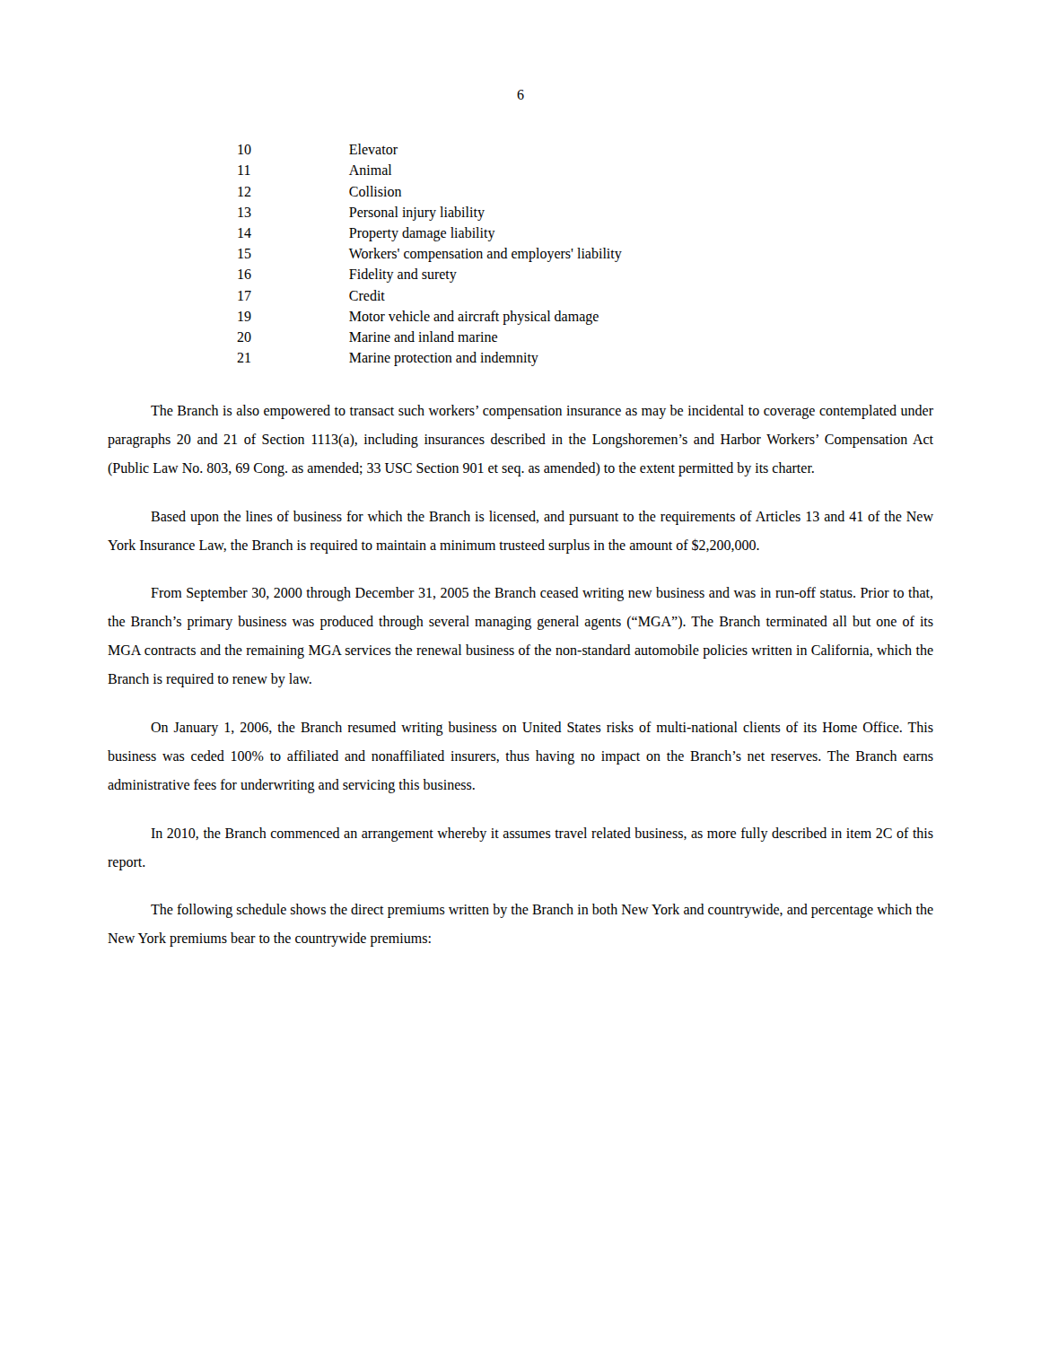6
| 10 | Elevator |
| 11 | Animal |
| 12 | Collision |
| 13 | Personal injury liability |
| 14 | Property damage liability |
| 15 | Workers' compensation and employers' liability |
| 16 | Fidelity and surety |
| 17 | Credit |
| 19 | Motor vehicle and aircraft physical damage |
| 20 | Marine and inland marine |
| 21 | Marine protection and indemnity |
The Branch is also empowered to transact such workers’ compensation insurance as may be incidental to coverage contemplated under paragraphs 20 and 21 of Section 1113(a), including insurances described in the Longshoremen’s and Harbor Workers’ Compensation Act (Public Law No. 803, 69 Cong. as amended; 33 USC Section 901 et seq. as amended) to the extent permitted by its charter.
Based upon the lines of business for which the Branch is licensed, and pursuant to the requirements of Articles 13 and 41 of the New York Insurance Law, the Branch is required to maintain a minimum trusteed surplus in the amount of $2,200,000.
From September 30, 2000 through December 31, 2005 the Branch ceased writing new business and was in run-off status. Prior to that, the Branch’s primary business was produced through several managing general agents (“MGA”). The Branch terminated all but one of its MGA contracts and the remaining MGA services the renewal business of the non-standard automobile policies written in California, which the Branch is required to renew by law.
On January 1, 2006, the Branch resumed writing business on United States risks of multi-national clients of its Home Office. This business was ceded 100% to affiliated and nonaffiliated insurers, thus having no impact on the Branch’s net reserves. The Branch earns administrative fees for underwriting and servicing this business.
In 2010, the Branch commenced an arrangement whereby it assumes travel related business, as more fully described in item 2C of this report.
The following schedule shows the direct premiums written by the Branch in both New York and countrywide, and percentage which the New York premiums bear to the countrywide premiums: